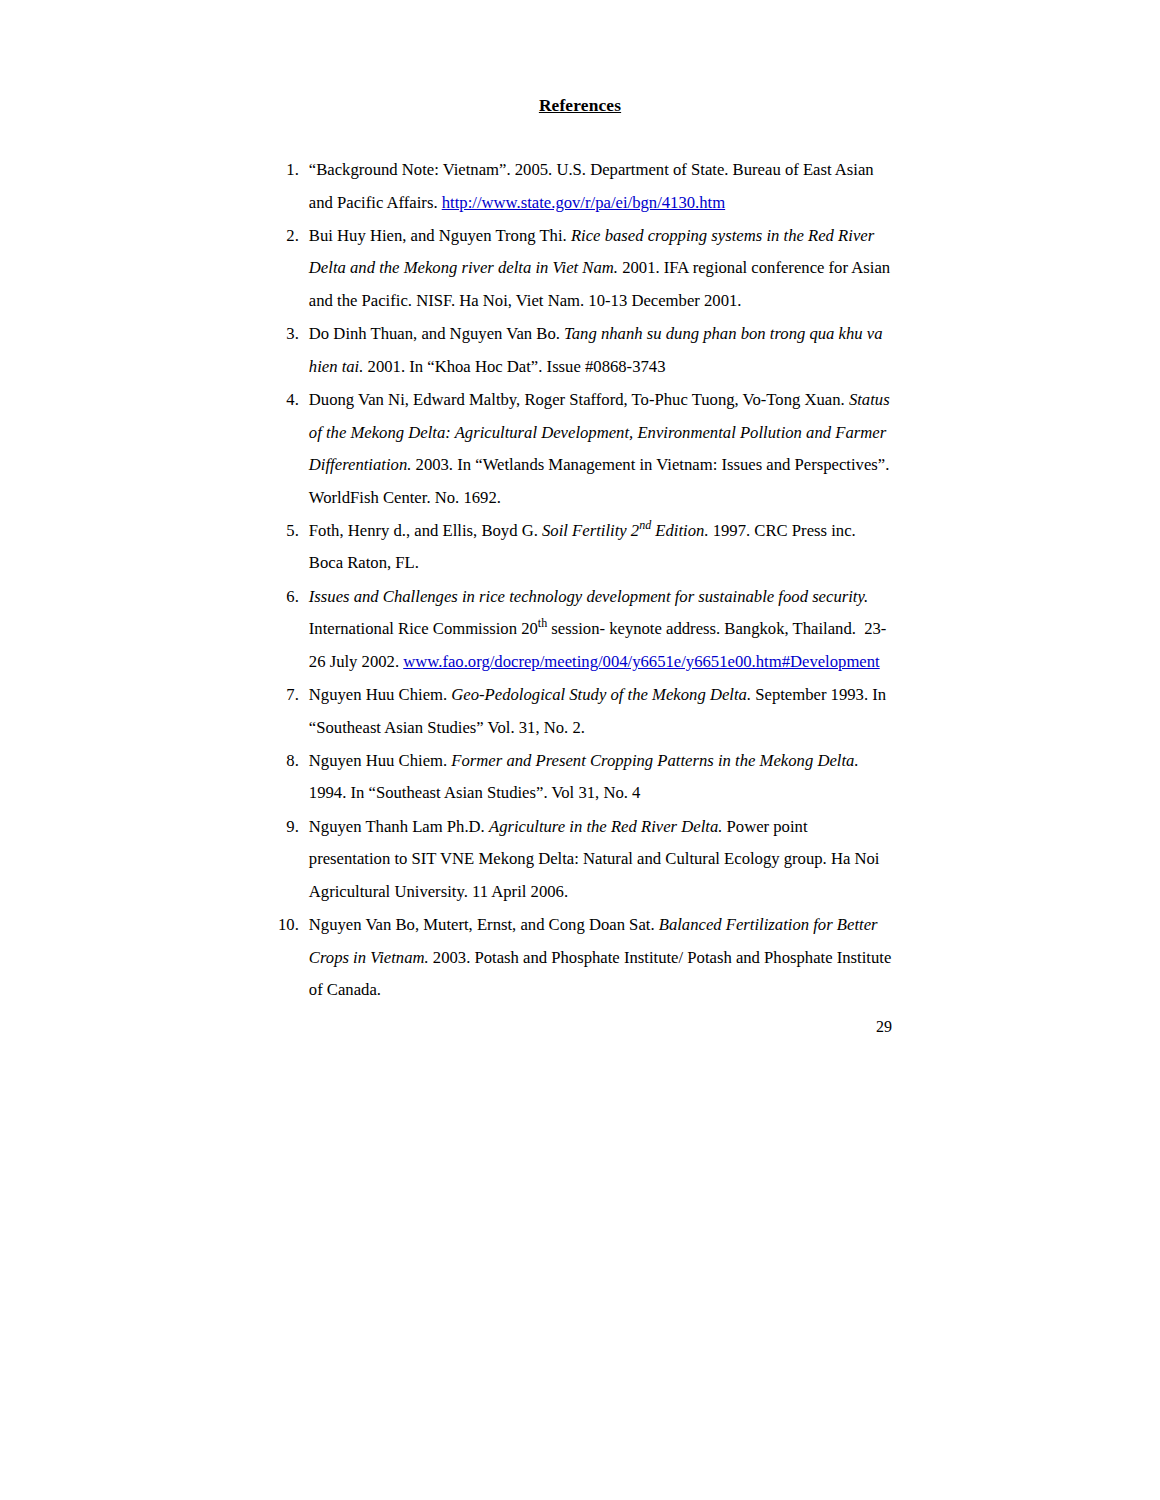References
“Background Note: Vietnam”. 2005. U.S. Department of State. Bureau of East Asian and Pacific Affairs. http://www.state.gov/r/pa/ei/bgn/4130.htm
Bui Huy Hien, and Nguyen Trong Thi. Rice based cropping systems in the Red River Delta and the Mekong river delta in Viet Nam. 2001. IFA regional conference for Asian and the Pacific. NISF. Ha Noi, Viet Nam. 10-13 December 2001.
Do Dinh Thuan, and Nguyen Van Bo. Tang nhanh su dung phan bon trong qua khu va hien tai. 2001. In “Khoa Hoc Dat”. Issue #0868-3743
Duong Van Ni, Edward Maltby, Roger Stafford, To-Phuc Tuong, Vo-Tong Xuan. Status of the Mekong Delta: Agricultural Development, Environmental Pollution and Farmer Differentiation. 2003. In “Wetlands Management in Vietnam: Issues and Perspectives”. WorldFish Center. No. 1692.
Foth, Henry d., and Ellis, Boyd G. Soil Fertility 2nd Edition. 1997. CRC Press inc. Boca Raton, FL.
Issues and Challenges in rice technology development for sustainable food security. International Rice Commission 20th session- keynote address. Bangkok, Thailand. 23-26 July 2002. www.fao.org/docrep/meeting/004/y6651e/y6651e00.htm#Development
Nguyen Huu Chiem. Geo-Pedological Study of the Mekong Delta. September 1993. In “Southeast Asian Studies” Vol. 31, No. 2.
Nguyen Huu Chiem. Former and Present Cropping Patterns in the Mekong Delta. 1994. In “Southeast Asian Studies”. Vol 31, No. 4
Nguyen Thanh Lam Ph.D. Agriculture in the Red River Delta. Power point presentation to SIT VNE Mekong Delta: Natural and Cultural Ecology group. Ha Noi Agricultural University. 11 April 2006.
Nguyen Van Bo, Mutert, Ernst, and Cong Doan Sat. Balanced Fertilization for Better Crops in Vietnam. 2003. Potash and Phosphate Institute/ Potash and Phosphate Institute of Canada.
29